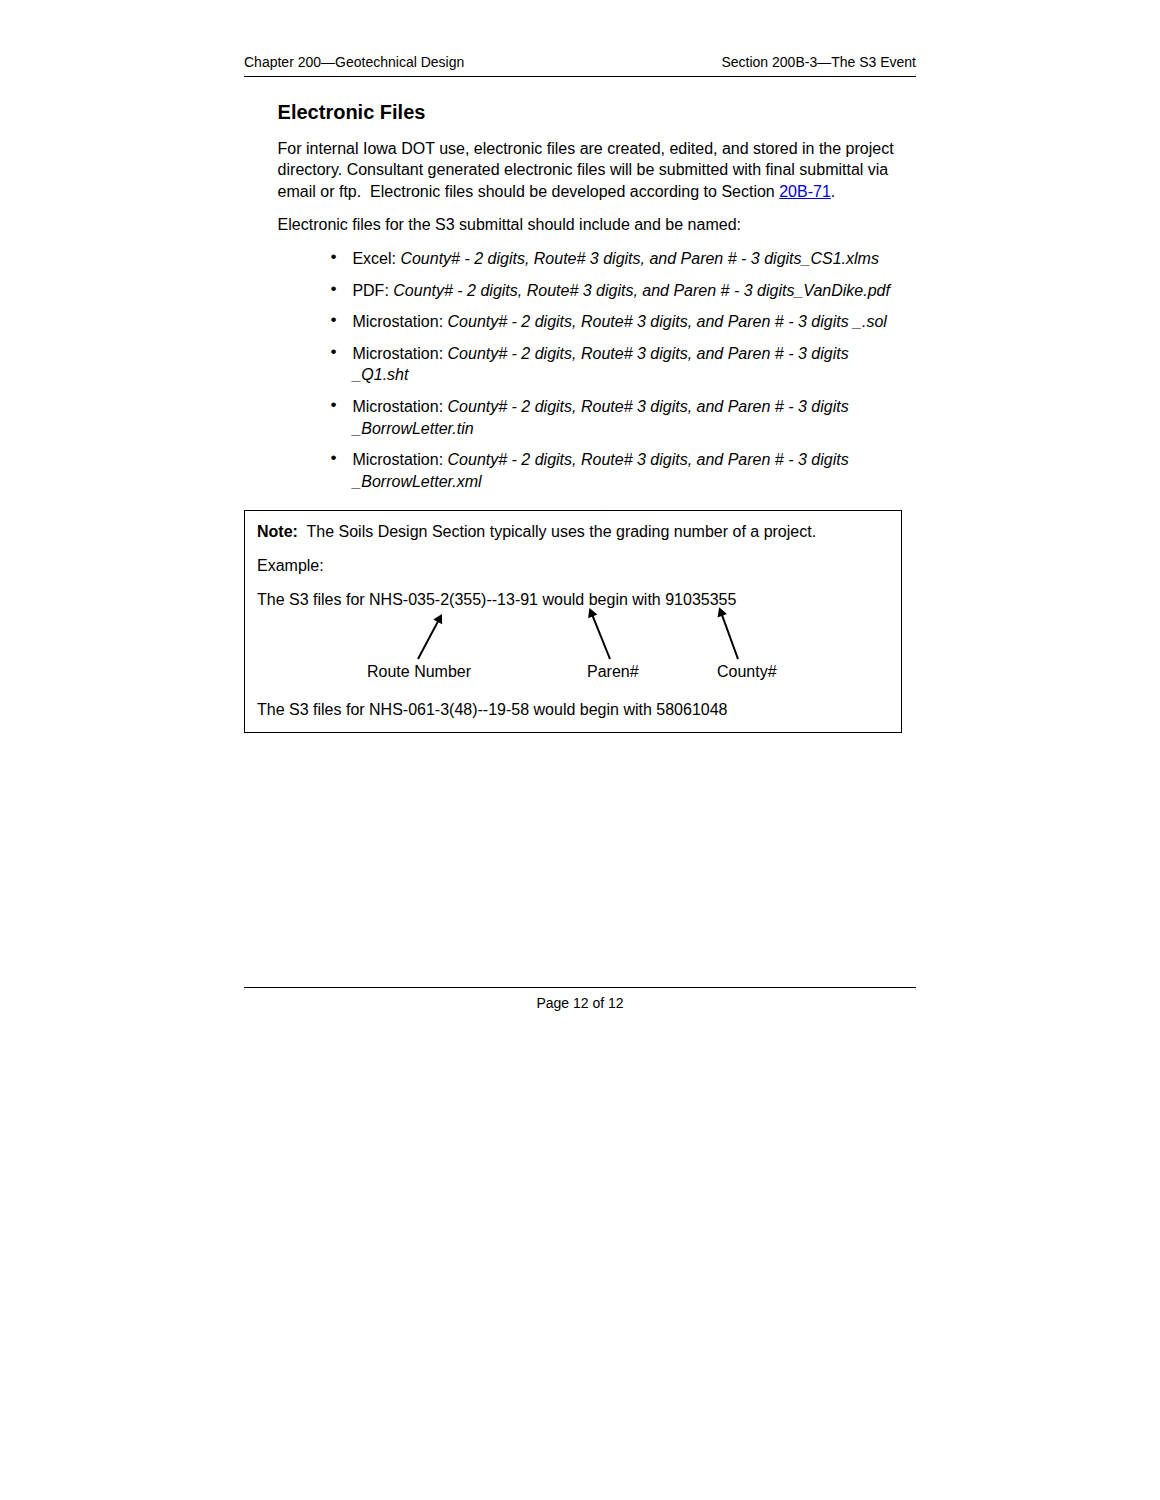Chapter 200—Geotechnical Design
Section 200B-3—The S3 Event
Electronic Files
For internal Iowa DOT use, electronic files are created, edited, and stored in the project directory. Consultant generated electronic files will be submitted with final submittal via email or ftp. Electronic files should be developed according to Section 20B-71.
Electronic files for the S3 submittal should include and be named:
Excel: County# - 2 digits, Route# 3 digits, and Paren # - 3 digits_CS1.xlms
PDF: County# - 2 digits, Route# 3 digits, and Paren # - 3 digits_VanDike.pdf
Microstation: County# - 2 digits, Route# 3 digits, and Paren # - 3 digits _.sol
Microstation: County# - 2 digits, Route# 3 digits, and Paren # - 3 digits _Q1.sht
Microstation: County# - 2 digits, Route# 3 digits, and Paren # - 3 digits _BorrowLetter.tin
Microstation: County# - 2 digits, Route# 3 digits, and Paren # - 3 digits _BorrowLetter.xml
Note: The Soils Design Section typically uses the grading number of a project.
Example:
The S3 files for NHS-035-2(355)--13-91 would begin with 91035355
Route Number Paren# County#
The S3 files for NHS-061-3(48)--19-58 would begin with 58061048
Page 12 of 12